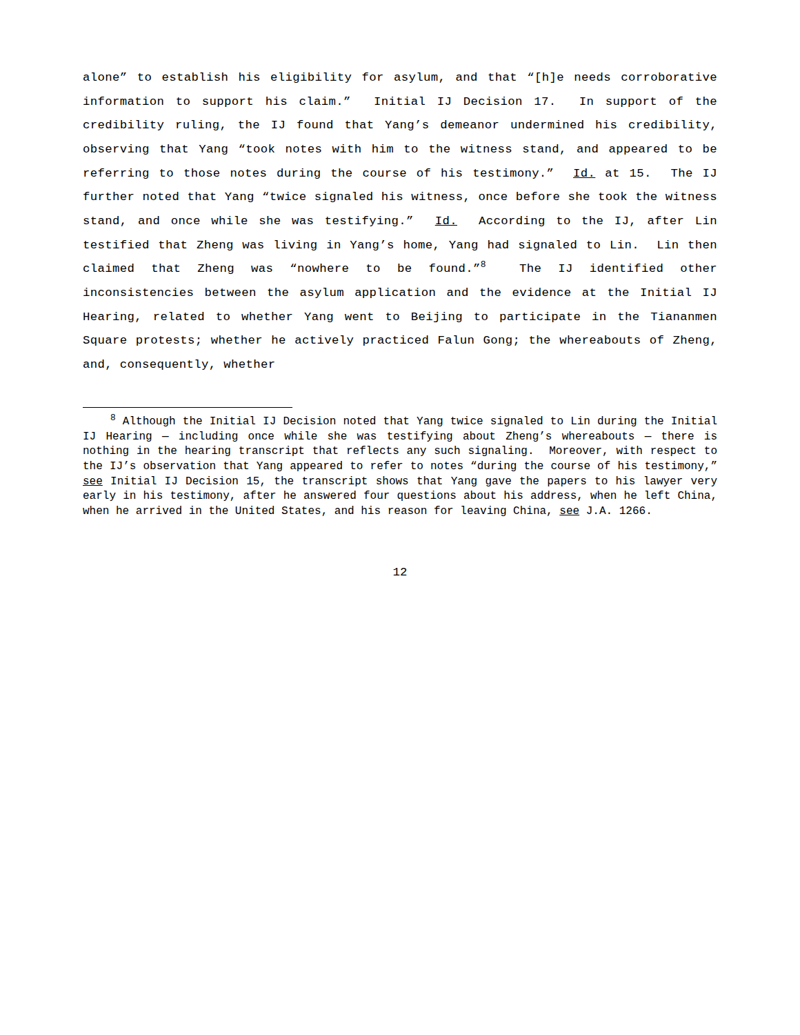alone” to establish his eligibility for asylum, and that “[h]e needs corroborative information to support his claim.” Initial IJ Decision 17. In support of the credibility ruling, the IJ found that Yang’s demeanor undermined his credibility, observing that Yang “took notes with him to the witness stand, and appeared to be referring to those notes during the course of his testimony.” Id. at 15. The IJ further noted that Yang “twice signaled his witness, once before she took the witness stand, and once while she was testifying.” Id. According to the IJ, after Lin testified that Zheng was living in Yang’s home, Yang had signaled to Lin. Lin then claimed that Zheng was “nowhere to be found.”8 The IJ identified other inconsistencies between the asylum application and the evidence at the Initial IJ Hearing, related to whether Yang went to Beijing to participate in the Tiananmen Square protests; whether he actively practiced Falun Gong; the whereabouts of Zheng, and, consequently, whether
8 Although the Initial IJ Decision noted that Yang twice signaled to Lin during the Initial IJ Hearing — including once while she was testifying about Zheng’s whereabouts — there is nothing in the hearing transcript that reflects any such signaling. Moreover, with respect to the IJ’s observation that Yang appeared to refer to notes “during the course of his testimony,” see Initial IJ Decision 15, the transcript shows that Yang gave the papers to his lawyer very early in his testimony, after he answered four questions about his address, when he left China, when he arrived in the United States, and his reason for leaving China, see J.A. 1266.
12